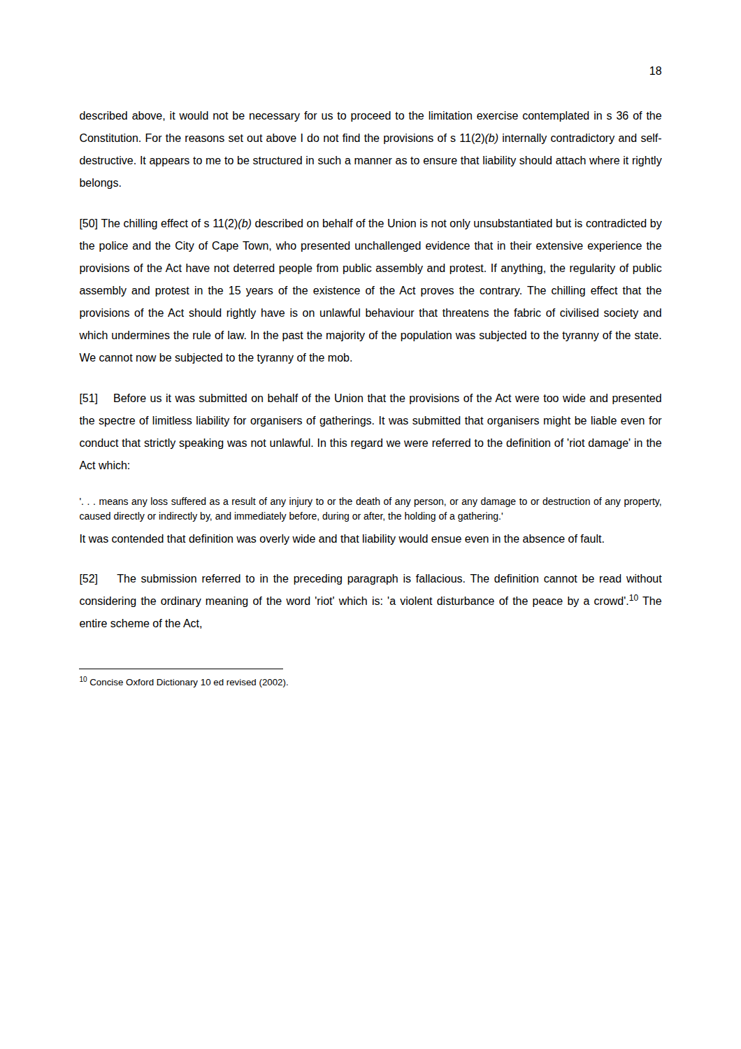18
described above, it would not be necessary for us to proceed to the limitation exercise contemplated in s 36 of the Constitution. For the reasons set out above I do not find the provisions of s 11(2)(b) internally contradictory and self-destructive. It appears to me to be structured in such a manner as to ensure that liability should attach where it rightly belongs.
[50] The chilling effect of s 11(2)(b) described on behalf of the Union is not only unsubstantiated but is contradicted by the police and the City of Cape Town, who presented unchallenged evidence that in their extensive experience the provisions of the Act have not deterred people from public assembly and protest. If anything, the regularity of public assembly and protest in the 15 years of the existence of the Act proves the contrary. The chilling effect that the provisions of the Act should rightly have is on unlawful behaviour that threatens the fabric of civilised society and which undermines the rule of law. In the past the majority of the population was subjected to the tyranny of the state. We cannot now be subjected to the tyranny of the mob.
[51] Before us it was submitted on behalf of the Union that the provisions of the Act were too wide and presented the spectre of limitless liability for organisers of gatherings. It was submitted that organisers might be liable even for conduct that strictly speaking was not unlawful. In this regard we were referred to the definition of 'riot damage' in the Act which:
'. . . means any loss suffered as a result of any injury to or the death of any person, or any damage to or destruction of any property, caused directly or indirectly by, and immediately before, during or after, the holding of a gathering.'
It was contended that definition was overly wide and that liability would ensue even in the absence of fault.
[52] The submission referred to in the preceding paragraph is fallacious. The definition cannot be read without considering the ordinary meaning of the word 'riot' which is: 'a violent disturbance of the peace by a crowd'.10 The entire scheme of the Act,
10 Concise Oxford Dictionary 10 ed revised (2002).